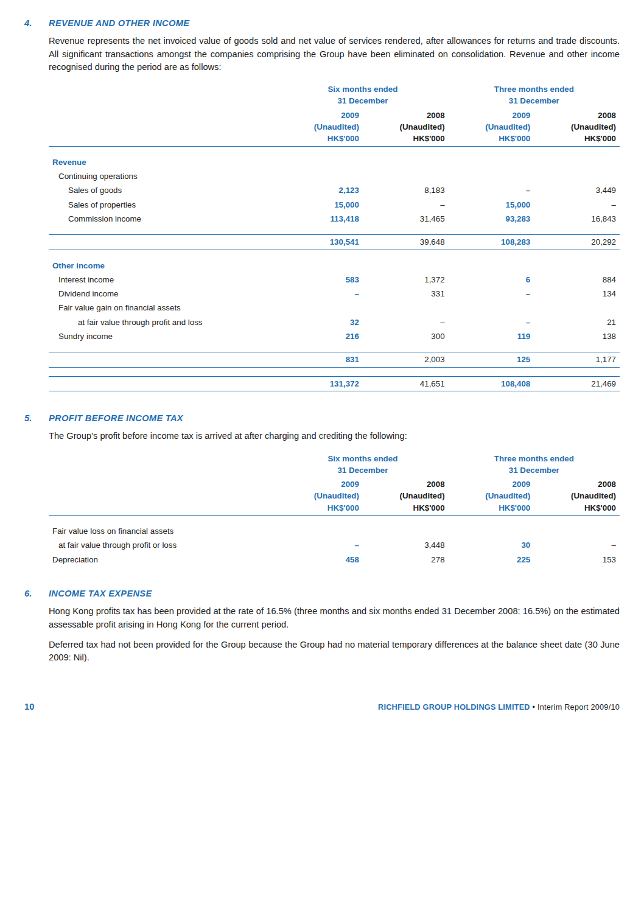4. REVENUE AND OTHER INCOME
Revenue represents the net invoiced value of goods sold and net value of services rendered, after allowances for returns and trade discounts. All significant transactions amongst the companies comprising the Group have been eliminated on consolidation. Revenue and other income recognised during the period are as follows:
| | Six months ended 31 December | Three months ended 31 December |
| --- | --- | --- |
| | 2009 (Unaudited) HK$'000 | 2008 (Unaudited) HK$'000 | 2009 (Unaudited) HK$'000 | 2008 (Unaudited) HK$'000 |
| Revenue | | | | |
| Continuing operations | | | | |
| Sales of goods | 2,123 | 8,183 | – | 3,449 |
| Sales of properties | 15,000 | – | 15,000 | – |
| Commission income | 113,418 | 31,465 | 93,283 | 16,843 |
| | 130,541 | 39,648 | 108,283 | 20,292 |
| Other income | | | | |
| Interest income | 583 | 1,372 | 6 | 884 |
| Dividend income | – | 331 | – | 134 |
| Fair value gain on financial assets | | | | |
| at fair value through profit and loss | 32 | – | – | 21 |
| Sundry income | 216 | 300 | 119 | 138 |
| | 831 | 2,003 | 125 | 1,177 |
| | 131,372 | 41,651 | 108,408 | 21,469 |
5. PROFIT BEFORE INCOME TAX
The Group’s profit before income tax is arrived at after charging and crediting the following:
| | Six months ended 31 December | Three months ended 31 December |
| --- | --- | --- |
| | 2009 (Unaudited) HK$'000 | 2008 (Unaudited) HK$'000 | 2009 (Unaudited) HK$'000 | 2008 (Unaudited) HK$'000 |
| Fair value loss on financial assets | | | | |
| at fair value through profit or loss | – | 3,448 | 30 | – |
| Depreciation | 458 | 278 | 225 | 153 |
6. INCOME TAX EXPENSE
Hong Kong profits tax has been provided at the rate of 16.5% (three months and six months ended 31 December 2008: 16.5%) on the estimated assessable profit arising in Hong Kong for the current period.
Deferred tax had not been provided for the Group because the Group had no material temporary differences at the balance sheet date (30 June 2009: Nil).
10 RICHFIELD GROUP HOLDINGS LIMITED • Interim Report 2009/10